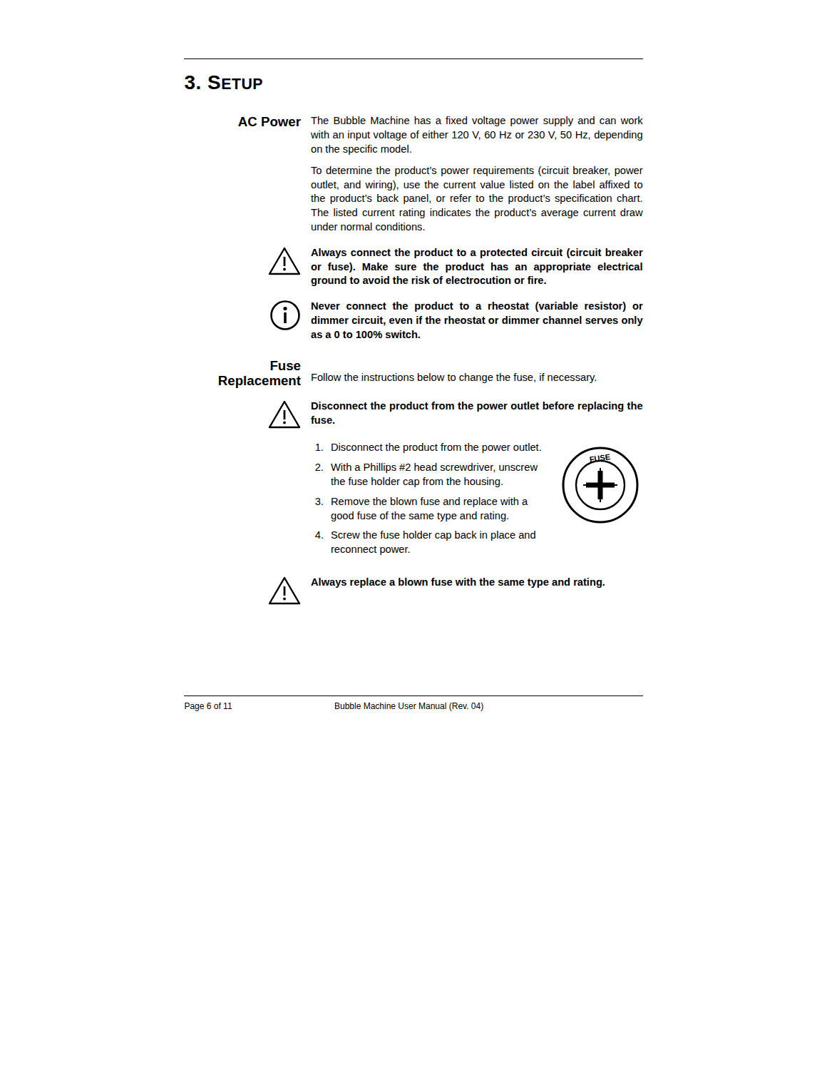3. SETUP
AC Power
The Bubble Machine has a fixed voltage power supply and can work with an input voltage of either 120 V, 60 Hz or 230 V, 50 Hz, depending on the specific model.
To determine the product’s power requirements (circuit breaker, power outlet, and wiring), use the current value listed on the label affixed to the product’s back panel, or refer to the product’s specification chart. The listed current rating indicates the product’s average current draw under normal conditions.
Always connect the product to a protected circuit (circuit breaker or fuse). Make sure the product has an appropriate electrical ground to avoid the risk of electrocution or fire.
Never connect the product to a rheostat (variable resistor) or dimmer circuit, even if the rheostat or dimmer channel serves only as a 0 to 100% switch.
Fuse
Replacement
Follow the instructions below to change the fuse, if necessary.
Disconnect the product from the power outlet before replacing the fuse.
Disconnect the product from the power outlet.
With a Phillips #2 head screwdriver, unscrew the fuse holder cap from the housing.
Remove the blown fuse and replace with a good fuse of the same type and rating.
Screw the fuse holder cap back in place and reconnect power.
FUSE
Always replace a blown fuse with the same type and rating.
Page 6 of 11
Bubble Machine User Manual (Rev. 04)